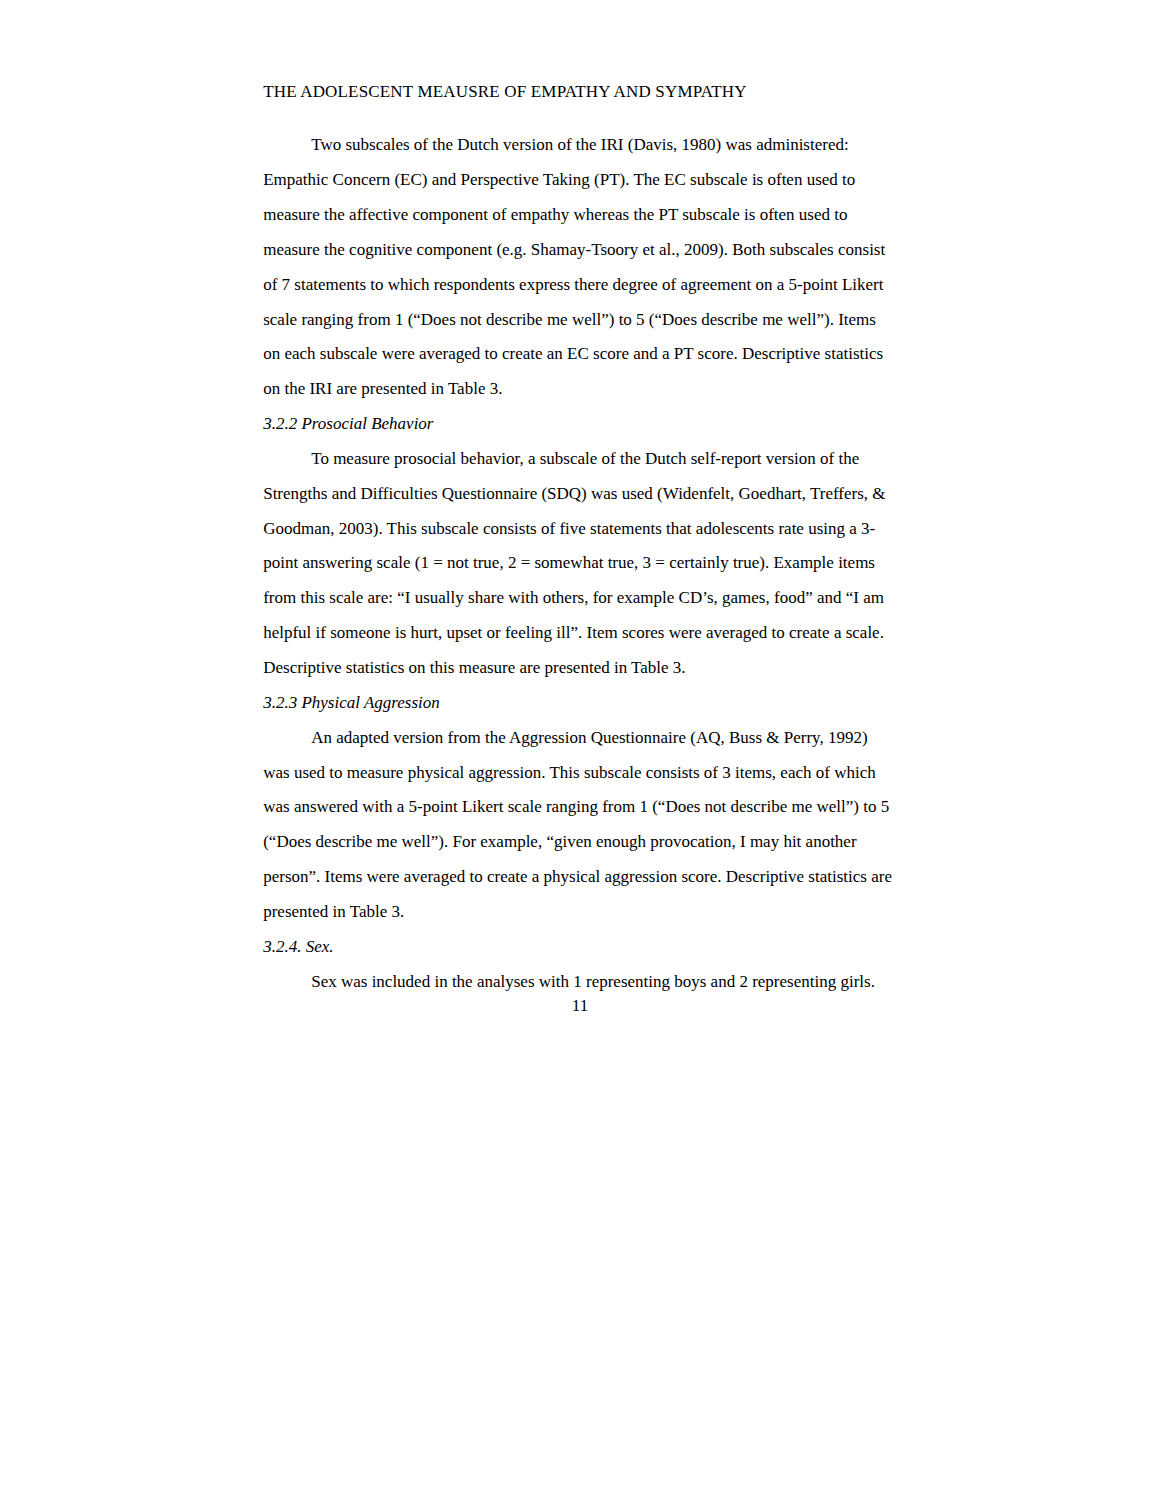The Adolescent Meausre of Empathy and Sympathy
Two subscales of the Dutch version of the IRI (Davis, 1980) was administered: Empathic Concern (EC) and Perspective Taking (PT). The EC subscale is often used to measure the affective component of empathy whereas the PT subscale is often used to measure the cognitive component (e.g. Shamay-Tsoory et al., 2009). Both subscales consist of 7 statements to which respondents express there degree of agreement on a 5-point Likert scale ranging from 1 (“Does not describe me well”) to 5 (“Does describe me well”). Items on each subscale were averaged to create an EC score and a PT score. Descriptive statistics on the IRI are presented in Table 3.
3.2.2 Prosocial Behavior
To measure prosocial behavior, a subscale of the Dutch self-report version of the Strengths and Difficulties Questionnaire (SDQ) was used (Widenfelt, Goedhart, Treffers, & Goodman, 2003). This subscale consists of five statements that adolescents rate using a 3-point answering scale (1 = not true, 2 = somewhat true, 3 = certainly true). Example items from this scale are: “I usually share with others, for example CD’s, games, food” and “I am helpful if someone is hurt, upset or feeling ill”. Item scores were averaged to create a scale. Descriptive statistics on this measure are presented in Table 3.
3.2.3 Physical Aggression
An adapted version from the Aggression Questionnaire (AQ, Buss & Perry, 1992) was used to measure physical aggression. This subscale consists of 3 items, each of which was answered with a 5-point Likert scale ranging from 1 (“Does not describe me well”) to 5 (“Does describe me well”). For example, “given enough provocation, I may hit another person”. Items were averaged to create a physical aggression score. Descriptive statistics are presented in Table 3.
3.2.4. Sex.
Sex was included in the analyses with 1 representing boys and 2 representing girls.
11